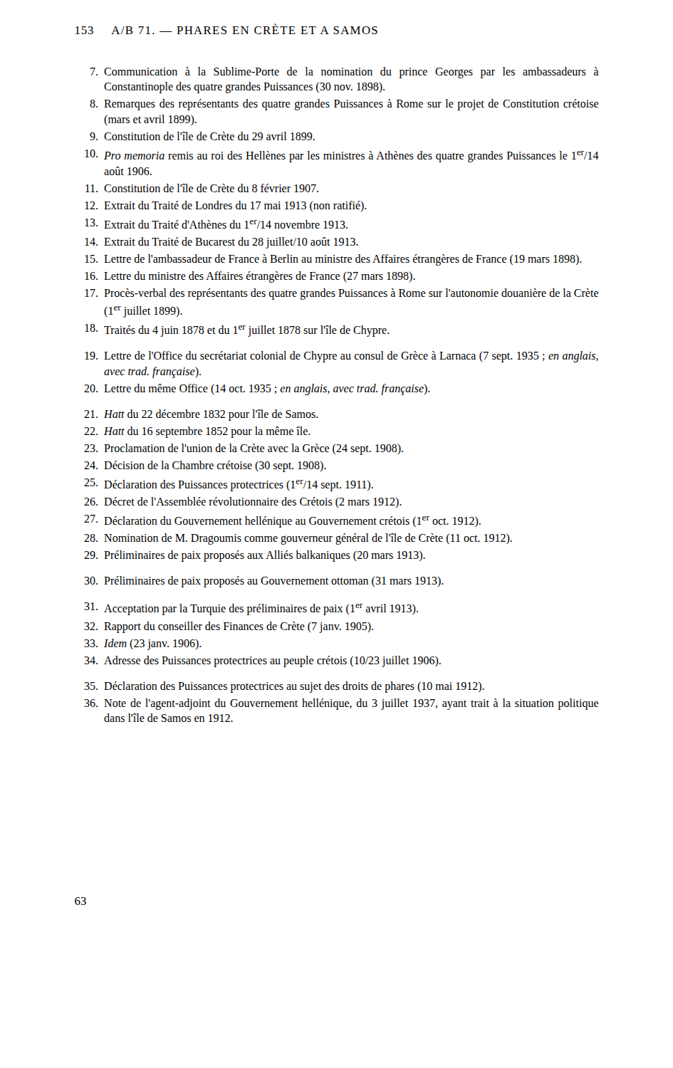153
A/B 71. — Phares en Crète et a Samos
Communication à la Sublime-Porte de la nomination du prince Georges par les ambassadeurs à Constantinople des quatre grandes Puissances (30 nov. 1898).
Remarques des représentants des quatre grandes Puissances à Rome sur le projet de Constitution crétoise (mars et avril 1899).
Constitution de l'île de Crète du 29 avril 1899.
Pro memoria remis au roi des Hellènes par les ministres à Athènes des quatre grandes Puissances le 1er/14 août 1906.
Constitution de l'île de Crète du 8 février 1907.
Extrait du Traité de Londres du 17 mai 1913 (non ratifié).
Extrait du Traité d'Athènes du 1er/14 novembre 1913.
Extrait du Traité de Bucarest du 28 juillet/10 août 1913.
Lettre de l'ambassadeur de France à Berlin au ministre des Affaires étrangères de France (19 mars 1898).
Lettre du ministre des Affaires étrangères de France (27 mars 1898).
Procès-verbal des représentants des quatre grandes Puissances à Rome sur l'autonomie douanière de la Crète (1er juillet 1899).
Traités du 4 juin 1878 et du 1er juillet 1878 sur l'île de Chypre.
Lettre de l'Office du secrétariat colonial de Chypre au consul de Grèce à Larnaca (7 sept. 1935 ; en anglais, avec trad. française).
Lettre du même Office (14 oct. 1935 ; en anglais, avec trad. française).
Hatt du 22 décembre 1832 pour l'île de Samos.
Hatt du 16 septembre 1852 pour la même île.
Proclamation de l'union de la Crète avec la Grèce (24 sept. 1908).
Décision de la Chambre crétoise (30 sept. 1908).
Déclaration des Puissances protectrices (1er/14 sept. 1911).
Décret de l'Assemblée révolutionnaire des Crétois (2 mars 1912).
Déclaration du Gouvernement hellénique au Gouvernement crétois (1er oct. 1912).
Nomination de M. Dragoumis comme gouverneur général de l'île de Crète (11 oct. 1912).
Préliminaires de paix proposés aux Alliés balkaniques (20 mars 1913).
Préliminaires de paix proposés au Gouvernement ottoman (31 mars 1913).
Acceptation par la Turquie des préliminaires de paix (1er avril 1913).
Rapport du conseiller des Finances de Crète (7 janv. 1905).
Idem (23 janv. 1906).
Adresse des Puissances protectrices au peuple crétois (10/23 juillet 1906).
Déclaration des Puissances protectrices au sujet des droits de phares (10 mai 1912).
Note de l'agent-adjoint du Gouvernement hellénique, du 3 juillet 1937, ayant trait à la situation politique dans l'île de Samos en 1912.
63